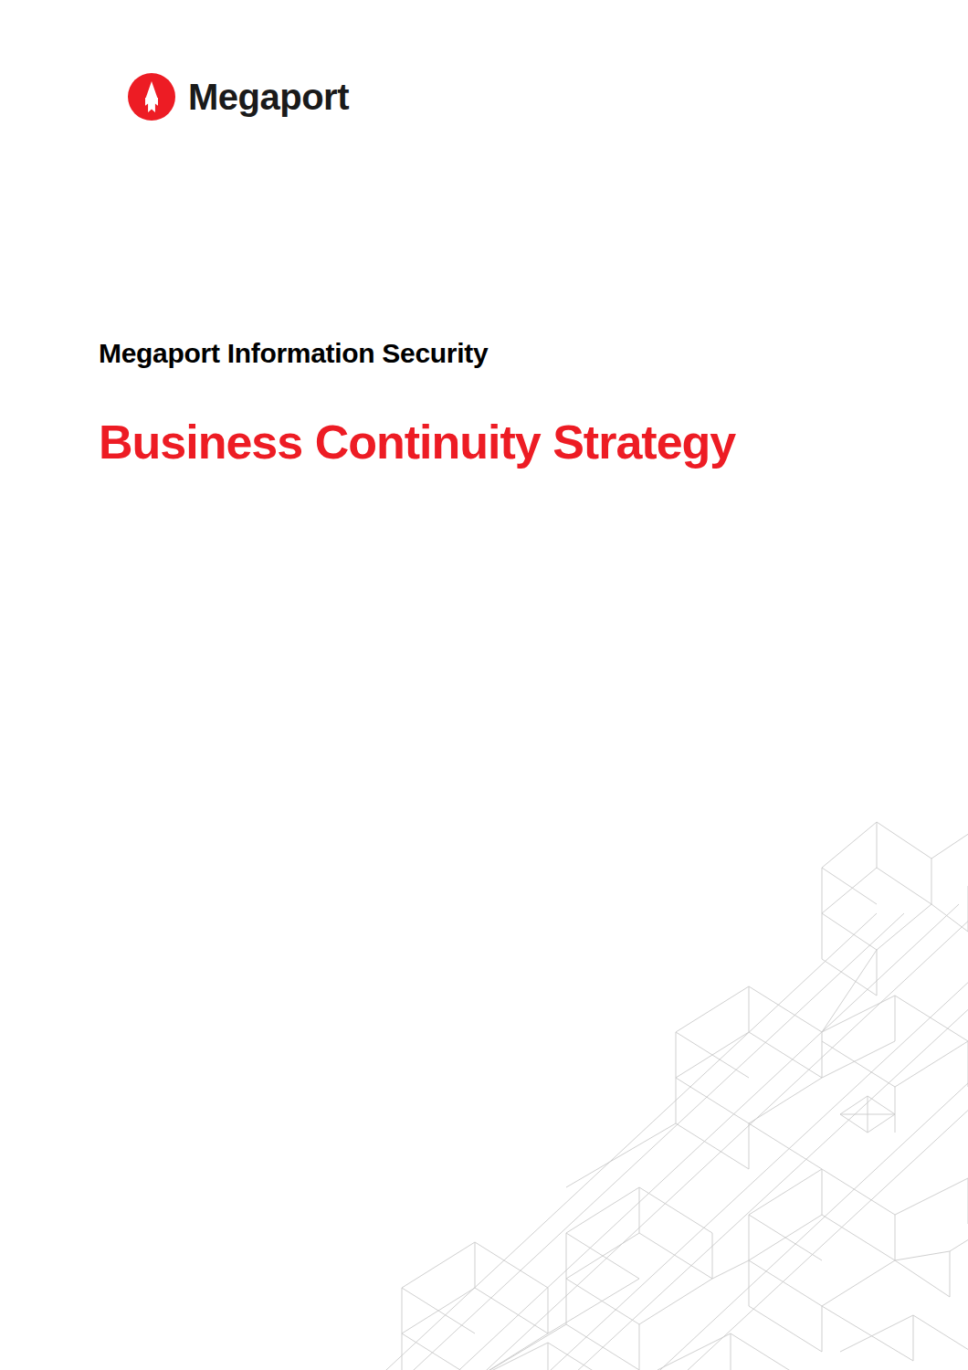Megaport
Megaport Information Security
Business Continuity Strategy